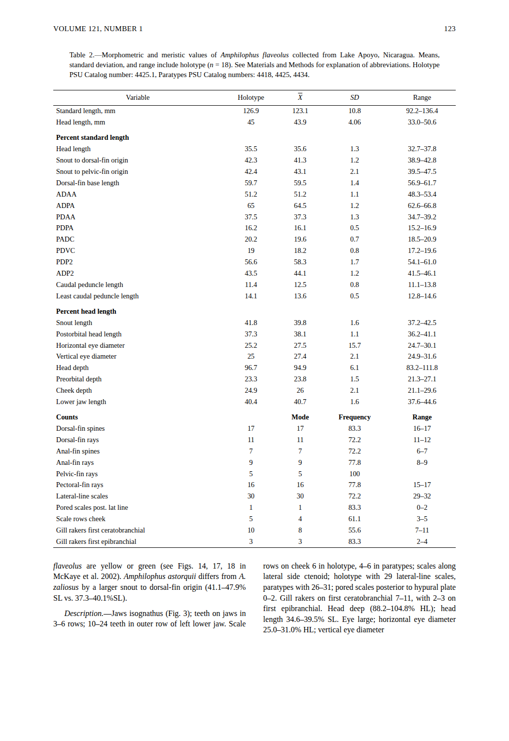VOLUME 121, NUMBER 1 123
Table 2.—Morphometric and meristic values of Amphilophus flaveolus collected from Lake Apoyo, Nicaragua. Means, standard deviation, and range include holotype (n = 18). See Materials and Methods for explanation of abbreviations. Holotype PSU Catalog number: 4425.1, Paratypes PSU Catalog numbers: 4418, 4425, 4434.
| Variable | Holotype | X | SD | Range |
| --- | --- | --- | --- | --- |
| Standard length, mm | 126.9 | 123.1 | 10.8 | 92.2–136.4 |
| Head length, mm | 45 | 43.9 | 4.06 | 33.0–50.6 |
| Percent standard length |
| Head length | 35.5 | 35.6 | 1.3 | 32.7–37.8 |
| Snout to dorsal-fin origin | 42.3 | 41.3 | 1.2 | 38.9–42.8 |
| Snout to pelvic-fin origin | 42.4 | 43.1 | 2.1 | 39.5–47.5 |
| Dorsal-fin base length | 59.7 | 59.5 | 1.4 | 56.9–61.7 |
| ADAA | 51.2 | 51.2 | 1.1 | 48.3–53.4 |
| ADPA | 65 | 64.5 | 1.2 | 62.6–66.8 |
| PDAA | 37.5 | 37.3 | 1.3 | 34.7–39.2 |
| PDPA | 16.2 | 16.1 | 0.5 | 15.2–16.9 |
| PADC | 20.2 | 19.6 | 0.7 | 18.5–20.9 |
| PDVC | 19 | 18.2 | 0.8 | 17.2–19.6 |
| PDP2 | 56.6 | 58.3 | 1.7 | 54.1–61.0 |
| ADP2 | 43.5 | 44.1 | 1.2 | 41.5–46.1 |
| Caudal peduncle length | 11.4 | 12.5 | 0.8 | 11.1–13.8 |
| Least caudal peduncle length | 14.1 | 13.6 | 0.5 | 12.8–14.6 |
| Percent head length |
| Snout length | 41.8 | 39.8 | 1.6 | 37.2–42.5 |
| Postorbital head length | 37.3 | 38.1 | 1.1 | 36.2–41.1 |
| Horizontal eye diameter | 25.2 | 27.5 | 15.7 | 24.7–30.1 |
| Vertical eye diameter | 25 | 27.4 | 2.1 | 24.9–31.6 |
| Head depth | 96.7 | 94.9 | 6.1 | 83.2–111.8 |
| Preorbital depth | 23.3 | 23.8 | 1.5 | 21.3–27.1 |
| Cheek depth | 24.9 | 26 | 2.1 | 21.1–29.6 |
| Lower jaw length | 40.4 | 40.7 | 1.6 | 37.6–44.6 |
| Counts | | Mode | Frequency | Range |
| Dorsal-fin spines | 17 | 17 | 83.3 | 16–17 |
| Dorsal-fin rays | 11 | 11 | 72.2 | 11–12 |
| Anal-fin spines | 7 | 7 | 72.2 | 6–7 |
| Anal-fin rays | 9 | 9 | 77.8 | 8–9 |
| Pelvic-fin rays | 5 | 5 | 100 | |
| Pectoral-fin rays | 16 | 16 | 77.8 | 15–17 |
| Lateral-line scales | 30 | 30 | 72.2 | 29–32 |
| Pored scales post. lat line | 1 | 1 | 83.3 | 0–2 |
| Scale rows cheek | 5 | 4 | 61.1 | 3–5 |
| Gill rakers first ceratobranchial | 10 | 8 | 55.6 | 7–11 |
| Gill rakers first epibranchial | 3 | 3 | 83.3 | 2–4 |
flaveolus are yellow or green (see Figs. 14, 17, 18 in McKaye et al. 2002). Amphilophus astorquii differs from A. zaliosus by a larger snout to dorsal-fin origin (41.1–47.9% SL vs. 37.3–40.1%SL).
Description.—Jaws isognathus (Fig. 3); teeth on jaws in 3–6 rows; 10–24 teeth in outer row of left lower jaw. Scale rows on cheek 6 in holotype, 4–6 in paratypes; scales along lateral side ctenoid; holotype with 29 lateral-line scales, paratypes with 26–31; pored scales posterior to hypural plate 0–2. Gill rakers on first ceratobranchial 7–11, with 2–3 on first epibranchial. Head deep (88.2–104.8% HL); head length 34.6–39.5% SL. Eye large; horizontal eye diameter 25.0–31.0% HL; vertical eye diameter